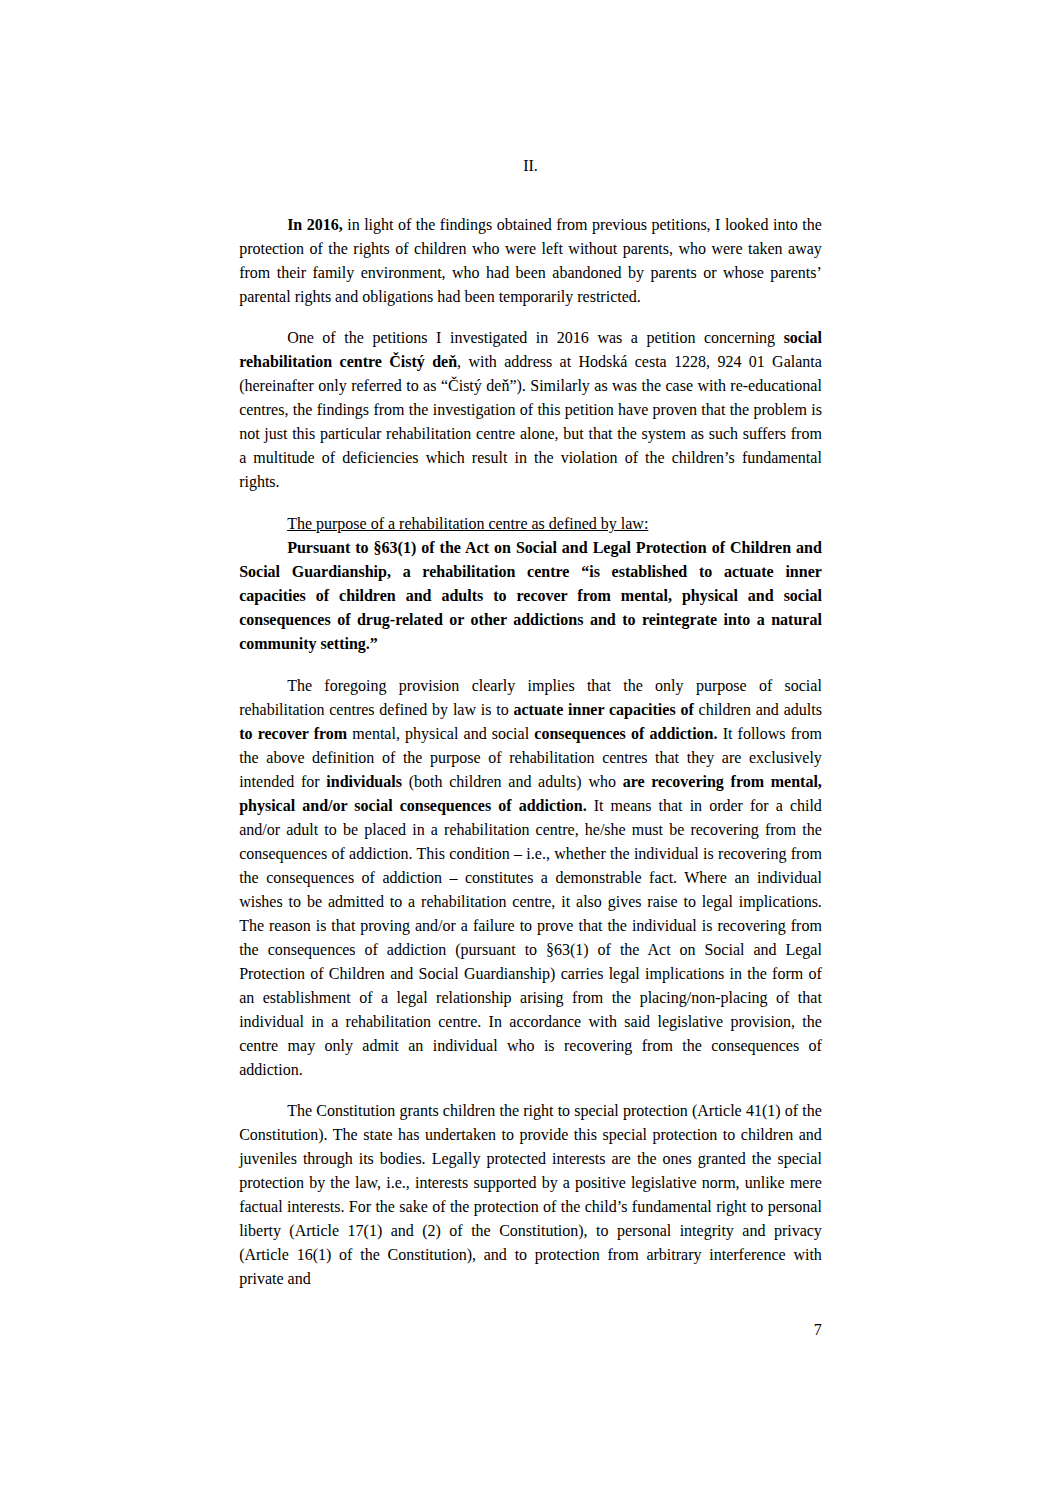II.
In 2016, in light of the findings obtained from previous petitions, I looked into the protection of the rights of children who were left without parents, who were taken away from their family environment, who had been abandoned by parents or whose parents’ parental rights and obligations had been temporarily restricted.
One of the petitions I investigated in 2016 was a petition concerning social rehabilitation centre Čistý deň, with address at Hodská cesta 1228, 924 01 Galanta (hereinafter only referred to as “Čistý deň”). Similarly as was the case with re-educational centres, the findings from the investigation of this petition have proven that the problem is not just this particular rehabilitation centre alone, but that the system as such suffers from a multitude of deficiencies which result in the violation of the children’s fundamental rights.
The purpose of a rehabilitation centre as defined by law:
Pursuant to §63(1) of the Act on Social and Legal Protection of Children and Social Guardianship, a rehabilitation centre “is established to actuate inner capacities of children and adults to recover from mental, physical and social consequences of drug-related or other addictions and to reintegrate into a natural community setting.”
The foregoing provision clearly implies that the only purpose of social rehabilitation centres defined by law is to actuate inner capacities of children and adults to recover from mental, physical and social consequences of addiction. It follows from the above definition of the purpose of rehabilitation centres that they are exclusively intended for individuals (both children and adults) who are recovering from mental, physical and/or social consequences of addiction. It means that in order for a child and/or adult to be placed in a rehabilitation centre, he/she must be recovering from the consequences of addiction. This condition – i.e., whether the individual is recovering from the consequences of addiction – constitutes a demonstrable fact. Where an individual wishes to be admitted to a rehabilitation centre, it also gives raise to legal implications. The reason is that proving and/or a failure to prove that the individual is recovering from the consequences of addiction (pursuant to §63(1) of the Act on Social and Legal Protection of Children and Social Guardianship) carries legal implications in the form of an establishment of a legal relationship arising from the placing/non-placing of that individual in a rehabilitation centre. In accordance with said legislative provision, the centre may only admit an individual who is recovering from the consequences of addiction.
The Constitution grants children the right to special protection (Article 41(1) of the Constitution). The state has undertaken to provide this special protection to children and juveniles through its bodies. Legally protected interests are the ones granted the special protection by the law, i.e., interests supported by a positive legislative norm, unlike mere factual interests. For the sake of the protection of the child’s fundamental right to personal liberty (Article 17(1) and (2) of the Constitution), to personal integrity and privacy (Article 16(1) of the Constitution), and to protection from arbitrary interference with private and
7